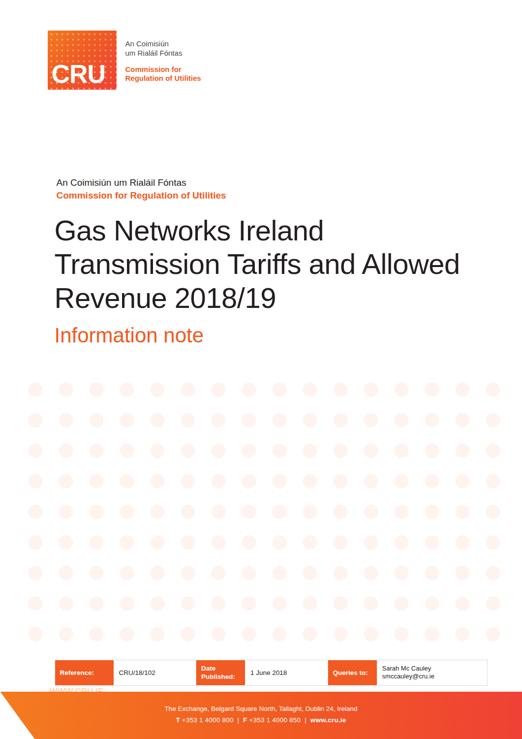CRU
An Coimisiún
um Rialáil Fóntas
Commission for Regulation of Utilities
An Coimisiún um Rialáil Fóntas
Commission for Regulation of Utilities
Gas Networks Ireland Transmission Tariffs and Allowed Revenue 2018/19
Information note
WWW.CRU.IE
| Reference: | CRU/18/102 | Date Published: | 1 June 2018 | Queries to: | Sarah Mc Cauley smccauley@cru.ie |
The Exchange, Belgard Square North, Tallaght, Dublin 24, Ireland
T +353 1 4000 800 | F +353 1 4000 850 | www.cru.ie